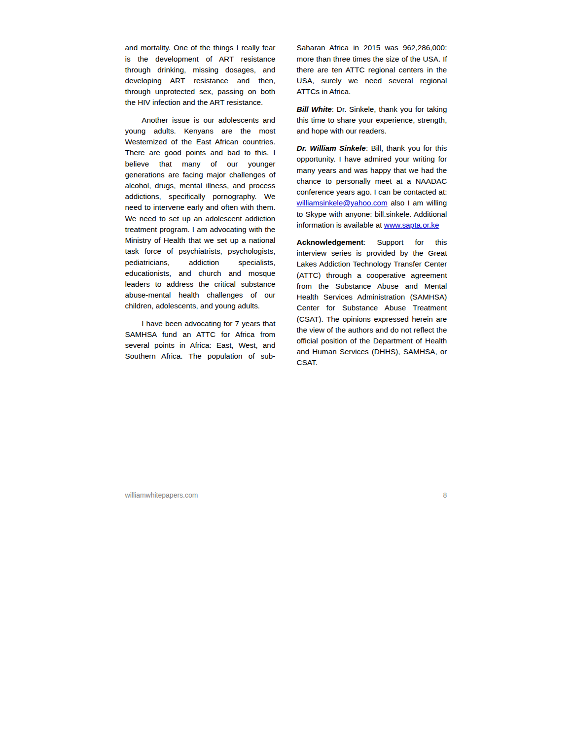and mortality. One of the things I really fear is the development of ART resistance through drinking, missing dosages, and developing ART resistance and then, through unprotected sex, passing on both the HIV infection and the ART resistance.
Another issue is our adolescents and young adults. Kenyans are the most Westernized of the East African countries. There are good points and bad to this. I believe that many of our younger generations are facing major challenges of alcohol, drugs, mental illness, and process addictions, specifically pornography. We need to intervene early and often with them. We need to set up an adolescent addiction treatment program. I am advocating with the Ministry of Health that we set up a national task force of psychiatrists, psychologists, pediatricians, addiction specialists, educationists, and church and mosque leaders to address the critical substance abuse-mental health challenges of our children, adolescents, and young adults.
I have been advocating for 7 years that SAMHSA fund an ATTC for Africa from several points in Africa: East, West, and Southern Africa. The population of sub-Saharan Africa in 2015 was 962,286,000: more than three times the size of the USA. If there are ten ATTC regional centers in the USA, surely we need several regional ATTCs in Africa.
Bill White: Dr. Sinkele, thank you for taking this time to share your experience, strength, and hope with our readers.
Dr. William Sinkele: Bill, thank you for this opportunity. I have admired your writing for many years and was happy that we had the chance to personally meet at a NAADAC conference years ago. I can be contacted at: williamsinkele@yahoo.com also I am willing to Skype with anyone: bill.sinkele. Additional information is available at www.sapta.or.ke
Acknowledgement: Support for this interview series is provided by the Great Lakes Addiction Technology Transfer Center (ATTC) through a cooperative agreement from the Substance Abuse and Mental Health Services Administration (SAMHSA) Center for Substance Abuse Treatment (CSAT). The opinions expressed herein are the view of the authors and do not reflect the official position of the Department of Health and Human Services (DHHS), SAMHSA, or CSAT.
williamwhitepapers.com 8